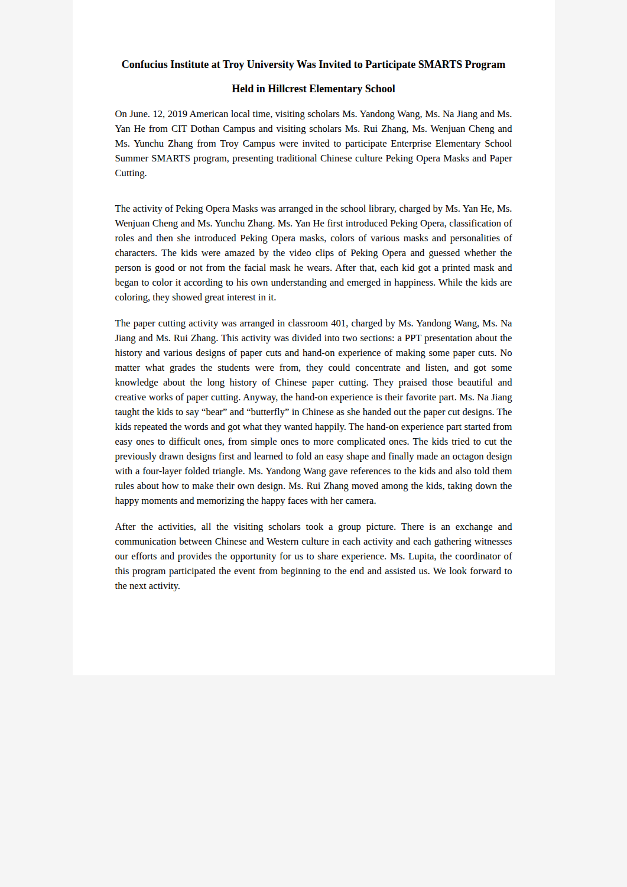Confucius Institute at Troy University Was Invited to Participate SMARTS ProgramHeld in Hillcrest Elementary School
On June. 12, 2019 American local time, visiting scholars Ms. Yandong Wang, Ms. Na Jiang and Ms. Yan He from CIT Dothan Campus and visiting scholars Ms. Rui Zhang, Ms. Wenjuan Cheng and Ms. Yunchu Zhang from Troy Campus were invited to participate Enterprise Elementary School Summer SMARTS program, presenting traditional Chinese culture Peking Opera Masks and Paper Cutting.
The activity of Peking Opera Masks was arranged in the school library, charged by Ms. Yan He, Ms. Wenjuan Cheng and Ms. Yunchu Zhang. Ms. Yan He first introduced Peking Opera, classification of roles and then she introduced Peking Opera masks, colors of various masks and personalities of characters. The kids were amazed by the video clips of Peking Opera and guessed whether the person is good or not from the facial mask he wears. After that, each kid got a printed mask and began to color it according to his own understanding and emerged in happiness. While the kids are coloring, they showed great interest in it.
The paper cutting activity was arranged in classroom 401, charged by Ms. Yandong Wang, Ms. Na Jiang and Ms. Rui Zhang. This activity was divided into two sections: a PPT presentation about the history and various designs of paper cuts and hand-on experience of making some paper cuts. No matter what grades the students were from, they could concentrate and listen, and got some knowledge about the long history of Chinese paper cutting. They praised those beautiful and creative works of paper cutting. Anyway, the hand-on experience is their favorite part. Ms. Na Jiang taught the kids to say “bear” and “butterfly” in Chinese as she handed out the paper cut designs. The kids repeated the words and got what they wanted happily. The hand-on experience part started from easy ones to difficult ones, from simple ones to more complicated ones. The kids tried to cut the previously drawn designs first and learned to fold an easy shape and finally made an octagon design with a four-layer folded triangle. Ms. Yandong Wang gave references to the kids and also told them rules about how to make their own design. Ms. Rui Zhang moved among the kids, taking down the happy moments and memorizing the happy faces with her camera.
After the activities, all the visiting scholars took a group picture. There is an exchange and communication between Chinese and Western culture in each activity and each gathering witnesses our efforts and provides the opportunity for us to share experience. Ms. Lupita, the coordinator of this program participated the event from beginning to the end and assisted us. We look forward to the next activity.